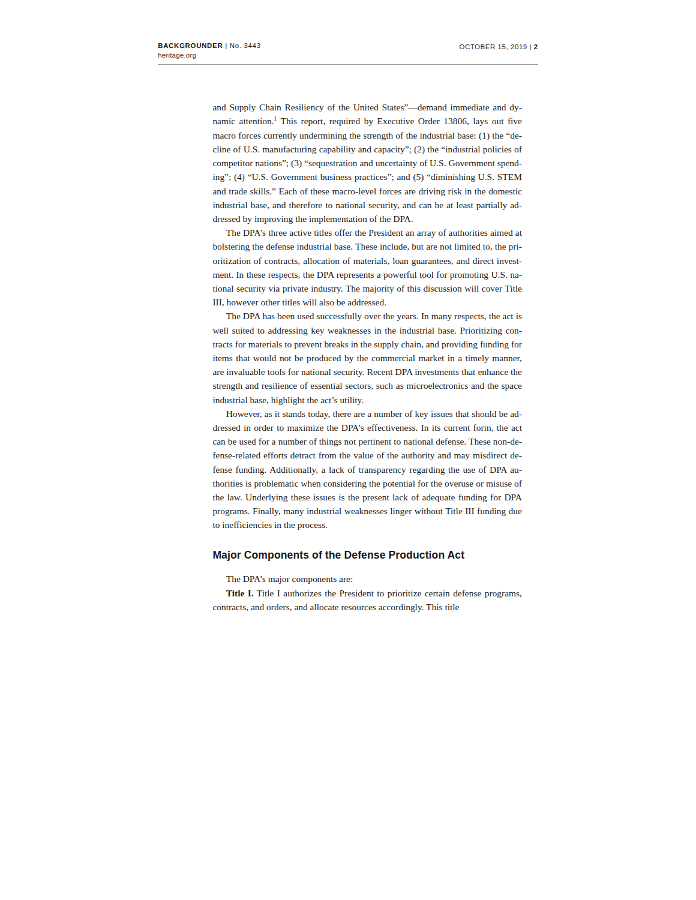BACKGROUNDER | No. 3443
heritage.org
OCTOBER 15, 2019 | 2
and Supply Chain Resiliency of the United States”—demand immediate and dynamic attention.1 This report, required by Executive Order 13806, lays out five macro forces currently undermining the strength of the industrial base: (1) the “decline of U.S. manufacturing capability and capacity”; (2) the “industrial policies of competitor nations”; (3) “sequestration and uncertainty of U.S. Government spending”; (4) “U.S. Government business practices”; and (5) “diminishing U.S. STEM and trade skills.” Each of these macro-level forces are driving risk in the domestic industrial base, and therefore to national security, and can be at least partially addressed by improving the implementation of the DPA.
The DPA’s three active titles offer the President an array of authorities aimed at bolstering the defense industrial base. These include, but are not limited to, the prioritization of contracts, allocation of materials, loan guarantees, and direct investment. In these respects, the DPA represents a powerful tool for promoting U.S. national security via private industry. The majority of this discussion will cover Title III, however other titles will also be addressed.
The DPA has been used successfully over the years. In many respects, the act is well suited to addressing key weaknesses in the industrial base. Prioritizing contracts for materials to prevent breaks in the supply chain, and providing funding for items that would not be produced by the commercial market in a timely manner, are invaluable tools for national security. Recent DPA investments that enhance the strength and resilience of essential sectors, such as microelectronics and the space industrial base, highlight the act’s utility.
However, as it stands today, there are a number of key issues that should be addressed in order to maximize the DPA’s effectiveness. In its current form, the act can be used for a number of things not pertinent to national defense. These non-defense-related efforts detract from the value of the authority and may misdirect defense funding. Additionally, a lack of transparency regarding the use of DPA authorities is problematic when considering the potential for the overuse or misuse of the law. Underlying these issues is the present lack of adequate funding for DPA programs. Finally, many industrial weaknesses linger without Title III funding due to inefficiencies in the process.
Major Components of the Defense Production Act
The DPA’s major components are:
Title I. Title I authorizes the President to prioritize certain defense programs, contracts, and orders, and allocate resources accordingly. This title